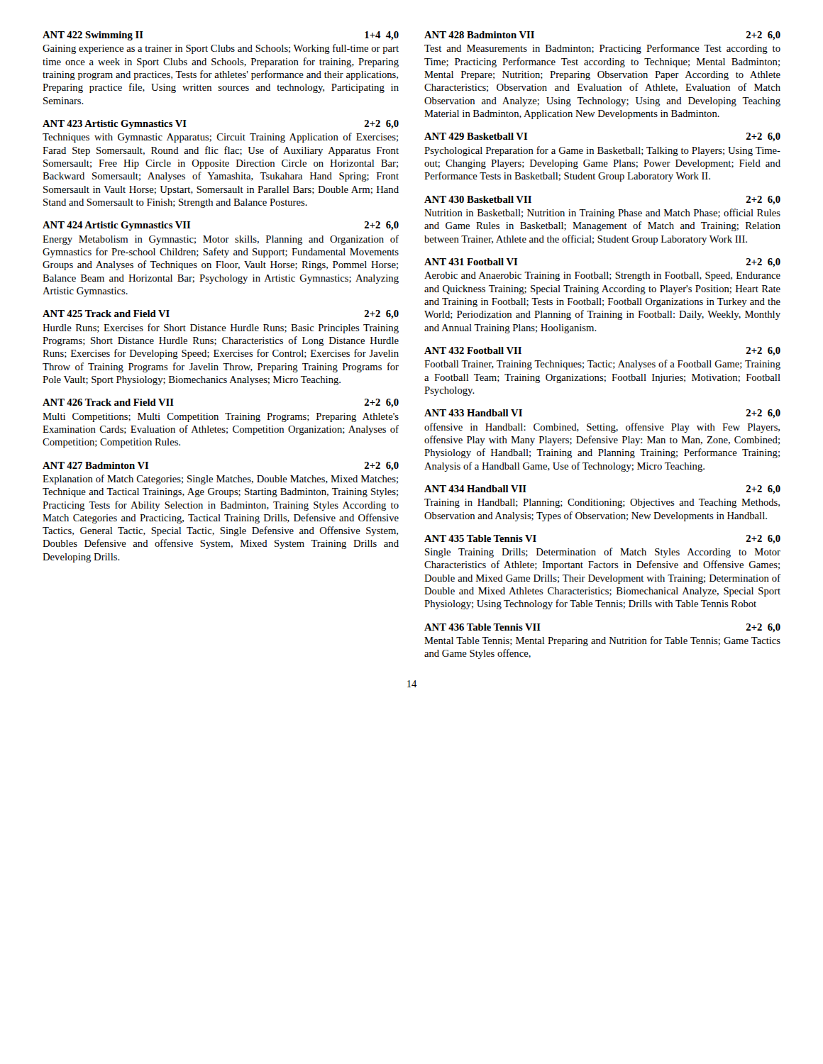ANT 422 Swimming II 1+4 4,0
Gaining experience as a trainer in Sport Clubs and Schools; Working full-time or part time once a week in Sport Clubs and Schools, Preparation for training, Preparing training program and practices, Tests for athletes' performance and their applications, Preparing practice file, Using written sources and technology, Participating in Seminars.
ANT 423 Artistic Gymnastics VI 2+2 6,0
Techniques with Gymnastic Apparatus; Circuit Training Application of Exercises; Farad Step Somersault, Round and flic flac; Use of Auxiliary Apparatus Front Somersault; Free Hip Circle in Opposite Direction Circle on Horizontal Bar; Backward Somersault; Analyses of Yamashita, Tsukahara Hand Spring; Front Somersault in Vault Horse; Upstart, Somersault in Parallel Bars; Double Arm; Hand Stand and Somersault to Finish; Strength and Balance Postures.
ANT 424 Artistic Gymnastics VII 2+2 6,0
Energy Metabolism in Gymnastic; Motor skills, Planning and Organization of Gymnastics for Pre-school Children; Safety and Support; Fundamental Movements Groups and Analyses of Techniques on Floor, Vault Horse; Rings, Pommel Horse; Balance Beam and Horizontal Bar; Psychology in Artistic Gymnastics; Analyzing Artistic Gymnastics.
ANT 425 Track and Field VI 2+2 6,0
Hurdle Runs; Exercises for Short Distance Hurdle Runs; Basic Principles Training Programs; Short Distance Hurdle Runs; Characteristics of Long Distance Hurdle Runs; Exercises for Developing Speed; Exercises for Control; Exercises for Javelin Throw of Training Programs for Javelin Throw, Preparing Training Programs for Pole Vault; Sport Physiology; Biomechanics Analyses; Micro Teaching.
ANT 426 Track and Field VII 2+2 6,0
Multi Competitions; Multi Competition Training Programs; Preparing Athlete's Examination Cards; Evaluation of Athletes; Competition Organization; Analyses of Competition; Competition Rules.
ANT 427 Badminton VI 2+2 6,0
Explanation of Match Categories; Single Matches, Double Matches, Mixed Matches; Technique and Tactical Trainings, Age Groups; Starting Badminton, Training Styles; Practicing Tests for Ability Selection in Badminton, Training Styles According to Match Categories and Practicing, Tactical Training Drills, Defensive and Offensive Tactics, General Tactic, Special Tactic, Single Defensive and Offensive System, Doubles Defensive and offensive System, Mixed System Training Drills and Developing Drills.
ANT 428 Badminton VII 2+2 6,0
Test and Measurements in Badminton; Practicing Performance Test according to Time; Practicing Performance Test according to Technique; Mental Badminton; Mental Prepare; Nutrition; Preparing Observation Paper According to Athlete Characteristics; Observation and Evaluation of Athlete, Evaluation of Match Observation and Analyze; Using Technology; Using and Developing Teaching Material in Badminton, Application New Developments in Badminton.
ANT 429 Basketball VI 2+2 6,0
Psychological Preparation for a Game in Basketball; Talking to Players; Using Time-out; Changing Players; Developing Game Plans; Power Development; Field and Performance Tests in Basketball; Student Group Laboratory Work II.
ANT 430 Basketball VII 2+2 6,0
Nutrition in Basketball; Nutrition in Training Phase and Match Phase; official Rules and Game Rules in Basketball; Management of Match and Training; Relation between Trainer, Athlete and the official; Student Group Laboratory Work III.
ANT 431 Football VI 2+2 6,0
Aerobic and Anaerobic Training in Football; Strength in Football, Speed, Endurance and Quickness Training; Special Training According to Player's Position; Heart Rate and Training in Football; Tests in Football; Football Organizations in Turkey and the World; Periodization and Planning of Training in Football: Daily, Weekly, Monthly and Annual Training Plans; Hooliganism.
ANT 432 Football VII 2+2 6,0
Football Trainer, Training Techniques; Tactic; Analyses of a Football Game; Training a Football Team; Training Organizations; Football Injuries; Motivation; Football Psychology.
ANT 433 Handball VI 2+2 6,0
offensive in Handball: Combined, Setting, offensive Play with Few Players, offensive Play with Many Players; Defensive Play: Man to Man, Zone, Combined; Physiology of Handball; Training and Planning Training; Performance Training; Analysis of a Handball Game, Use of Technology; Micro Teaching.
ANT 434 Handball VII 2+2 6,0
Training in Handball; Planning; Conditioning; Objectives and Teaching Methods, Observation and Analysis; Types of Observation; New Developments in Handball.
ANT 435 Table Tennis VI 2+2 6,0
Single Training Drills; Determination of Match Styles According to Motor Characteristics of Athlete; Important Factors in Defensive and Offensive Games; Double and Mixed Game Drills; Their Development with Training; Determination of Double and Mixed Athletes Characteristics; Biomechanical Analyze, Special Sport Physiology; Using Technology for Table Tennis; Drills with Table Tennis Robot
ANT 436 Table Tennis VII 2+2 6,0
Mental Table Tennis; Mental Preparing and Nutrition for Table Tennis; Game Tactics and Game Styles offence,
14